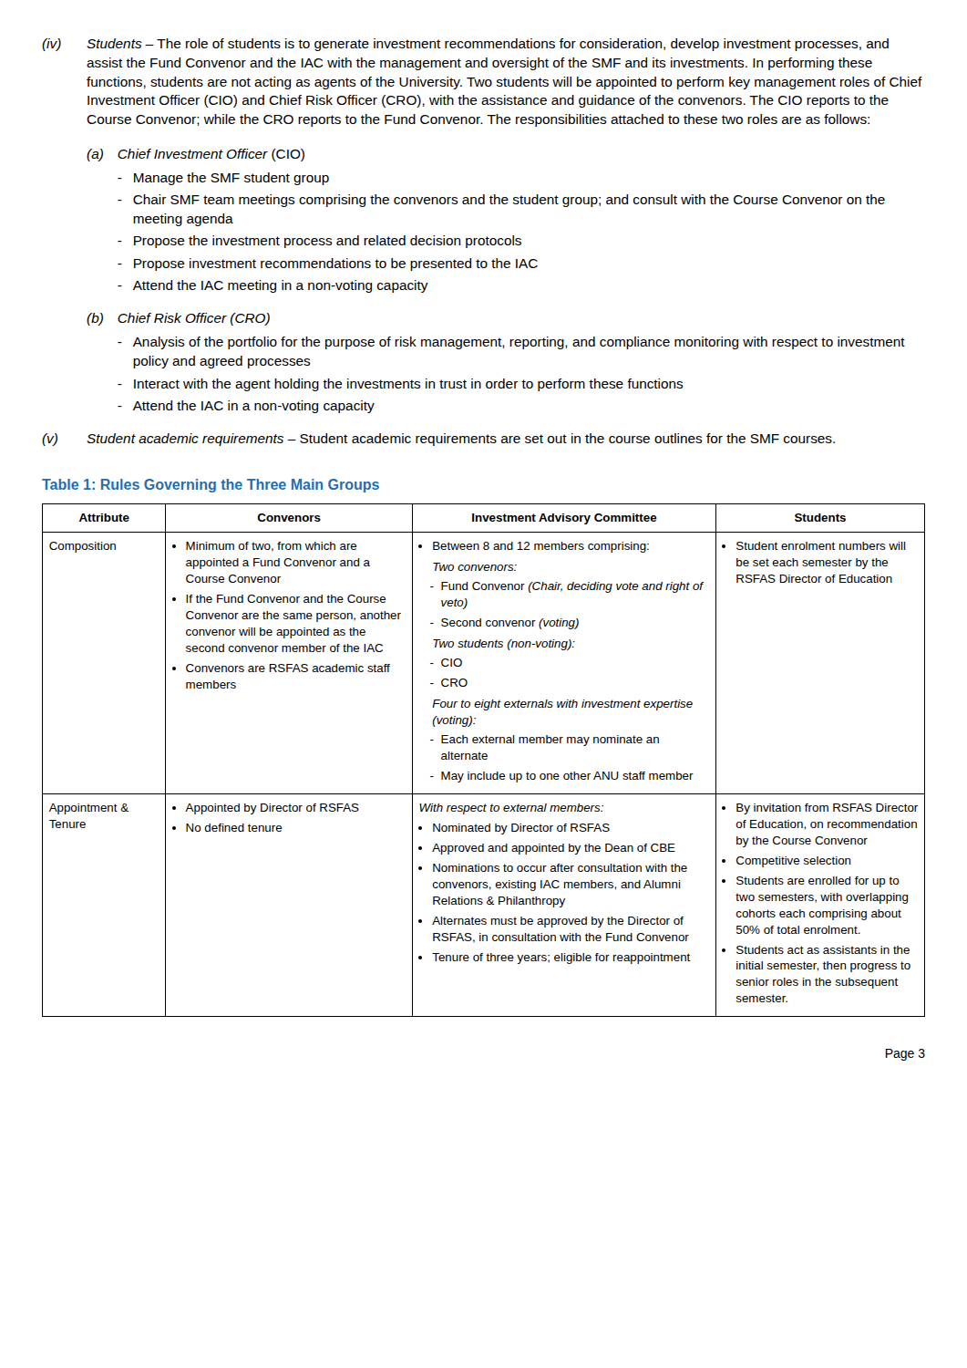(iv)
Students – The role of students is to generate investment recommendations for consideration, develop investment processes, and assist the Fund Convenor and the IAC with the management and oversight of the SMF and its investments. In performing these functions, students are not acting as agents of the University. Two students will be appointed to perform key management roles of Chief Investment Officer (CIO) and Chief Risk Officer (CRO), with the assistance and guidance of the convenors. The CIO reports to the Course Convenor; while the CRO reports to the Fund Convenor. The responsibilities attached to these two roles are as follows:
(a)
Chief Investment Officer (CIO)
Manage the SMF student group
Chair SMF team meetings comprising the convenors and the student group; and consult with the Course Convenor on the meeting agenda
Propose the investment process and related decision protocols
Propose investment recommendations to be presented to the IAC
Attend the IAC meeting in a non-voting capacity
(b)
Chief Risk Officer (CRO)
Analysis of the portfolio for the purpose of risk management, reporting, and compliance monitoring with respect to investment policy and agreed processes
Interact with the agent holding the investments in trust in order to perform these functions
Attend the IAC in a non-voting capacity
(v)
Student academic requirements – Student academic requirements are set out in the course outlines for the SMF courses.
Table 1: Rules Governing the Three Main Groups
| Attribute | Convenors | Investment Advisory Committee | Students |
| --- | --- | --- | --- |
| Composition | Minimum of two, from which are appointed a Fund Convenor and a Course Convenor If the Fund Convenor and the Course Convenor are the same person, another convenor will be appointed as the second convenor member of the IAC Convenors are RSFAS academic staff members | Between 8 and 12 members comprising: Two convenors: Fund Convenor (Chair, deciding vote and right of veto) Second convenor (voting) Two students (non-voting): CIO CRO Four to eight externals with investment expertise (voting): Each external member may nominate an alternate May include up to one other ANU staff member | Student enrolment numbers will be set each semester by the RSFAS Director of Education |
| Appointment & Tenure | Appointed by Director of RSFAS No defined tenure | With respect to external members: Nominated by Director of RSFAS Approved and appointed by the Dean of CBE Nominations to occur after consultation with the convenors, existing IAC members, and Alumni Relations & Philanthropy Alternates must be approved by the Director of RSFAS, in consultation with the Fund Convenor Tenure of three years; eligible for reappointment | By invitation from RSFAS Director of Education, on recommendation by the Course Convenor Competitive selection Students are enrolled for up to two semesters, with overlapping cohorts each comprising about 50% of total enrolment. Students act as assistants in the initial semester, then progress to senior roles in the subsequent semester. |
Page 3